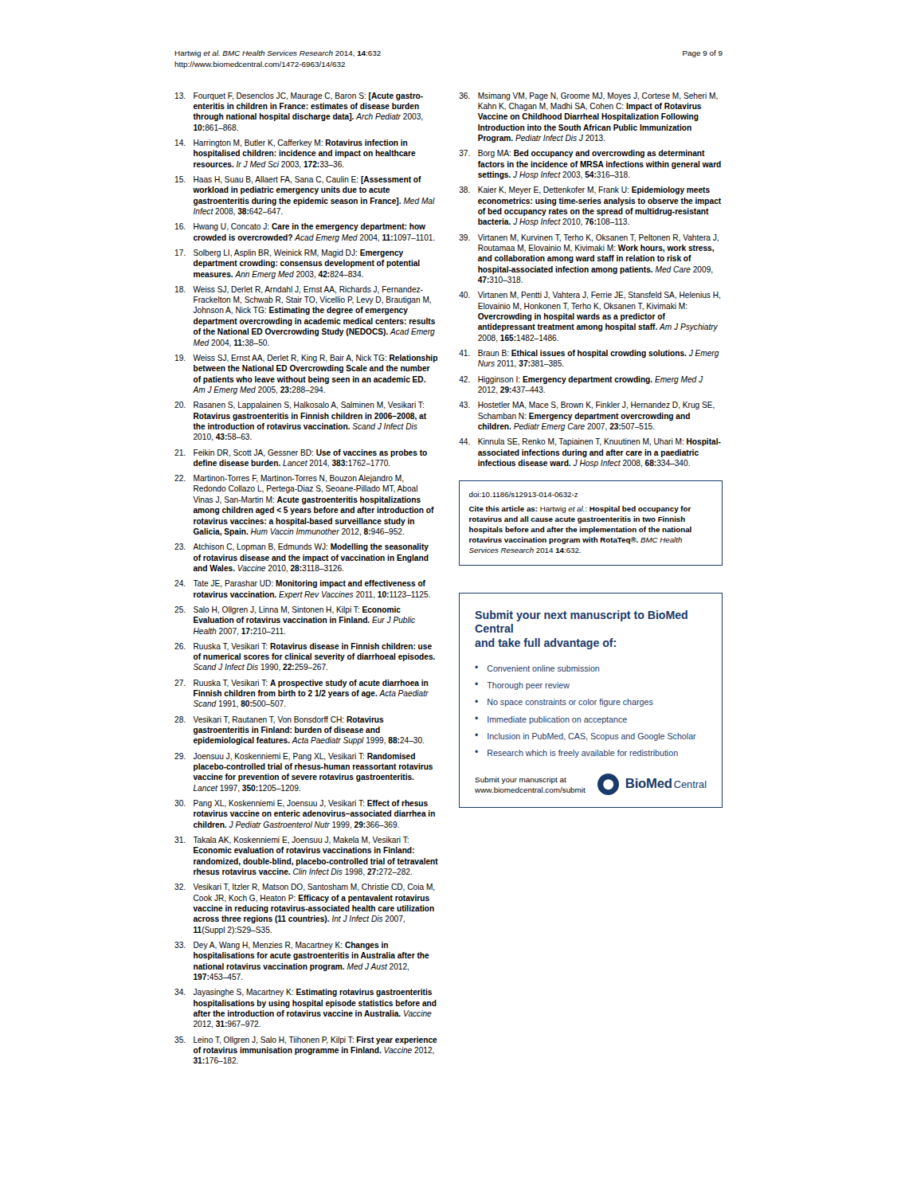Hartwig et al. BMC Health Services Research 2014, 14:632
http://www.biomedcentral.com/1472-6963/14/632
Page 9 of 9
13. Fourquet F, Desenclos JC, Maurage C, Baron S: [Acute gastro-enteritis in children in France: estimates of disease burden through national hospital discharge data]. Arch Pediatr 2003, 10: 861–868.
14. Harrington M, Butler K, Cafferkey M: Rotavirus infection in hospitalised children: incidence and impact on healthcare resources. Ir J Med Sci 2003, 172: 33–36.
15. Haas H, Suau B, Allaert FA, Sana C, Caulin E: [Assessment of workload in pediatric emergency units due to acute gastroenteritis during the epidemic season in France]. Med Mal Infect 2008, 38: 642–647.
16. Hwang U, Concato J: Care in the emergency department: how crowded is overcrowded? Acad Emerg Med 2004, 11: 1097–1101.
17. Solberg LI, Asplin BR, Weinick RM, Magid DJ: Emergency department crowding: consensus development of potential measures. Ann Emerg Med 2003, 42: 824–834.
18. Weiss SJ, Derlet R, Arndahl J, Ernst AA, Richards J, Fernandez-Frackelton M, Schwab R, Stair TO, Vicellio P, Levy D, Brautigan M, Johnson A, Nick TG: Estimating the degree of emergency department overcrowding in academic medical centers: results of the National ED Overcrowding Study (NEDOCS). Acad Emerg Med 2004, 11: 38–50.
19. Weiss SJ, Ernst AA, Derlet R, King R, Bair A, Nick TG: Relationship between the National ED Overcrowding Scale and the number of patients who leave without being seen in an academic ED. Am J Emerg Med 2005, 23: 288–294.
20. Rasanen S, Lappalainen S, Halkosalo A, Salminen M, Vesikari T: Rotavirus gastroenteritis in Finnish children in 2006–2008, at the introduction of rotavirus vaccination. Scand J Infect Dis 2010, 43: 58–63.
21. Feikin DR, Scott JA, Gessner BD: Use of vaccines as probes to define disease burden. Lancet 2014, 383: 1762–1770.
22. Martinon-Torres F, Martinon-Torres N, Bouzon Alejandro M, Redondo Collazo L, Pertega-Diaz S, Seoane-Pillado MT, Aboal Vinas J, San-Martin M: Acute gastroenteritis hospitalizations among children aged < 5 years before and after introduction of rotavirus vaccines: a hospital-based surveillance study in Galicia, Spain. Hum Vaccin Immunother 2012, 8: 946–952.
23. Atchison C, Lopman B, Edmunds WJ: Modelling the seasonality of rotavirus disease and the impact of vaccination in England and Wales. Vaccine 2010, 28: 3118–3126.
24. Tate JE, Parashar UD: Monitoring impact and effectiveness of rotavirus vaccination. Expert Rev Vaccines 2011, 10: 1123–1125.
25. Salo H, Ollgren J, Linna M, Sintonen H, Kilpi T: Economic Evaluation of rotavirus vaccination in Finland. Eur J Public Health 2007, 17: 210–211.
26. Ruuska T, Vesikari T: Rotavirus disease in Finnish children: use of numerical scores for clinical severity of diarrhoeal episodes. Scand J Infect Dis 1990, 22: 259–267.
27. Ruuska T, Vesikari T: A prospective study of acute diarrhoea in Finnish children from birth to 2 1/2 years of age. Acta Paediatr Scand 1991, 80: 500–507.
28. Vesikari T, Rautanen T, Von Bonsdorff CH: Rotavirus gastroenteritis in Finland: burden of disease and epidemiological features. Acta Paediatr Suppl 1999, 88: 24–30.
29. Joensuu J, Koskenniemi E, Pang XL, Vesikari T: Randomised placebo-controlled trial of rhesus-human reassortant rotavirus vaccine for prevention of severe rotavirus gastroenteritis. Lancet 1997, 350: 1205–1209.
30. Pang XL, Koskenniemi E, Joensuu J, Vesikari T: Effect of rhesus rotavirus vaccine on enteric adenovirus–associated diarrhea in children. J Pediatr Gastroenterol Nutr 1999, 29: 366–369.
31. Takala AK, Koskenniemi E, Joensuu J, Makela M, Vesikari T: Economic evaluation of rotavirus vaccinations in Finland: randomized, double-blind, placebo-controlled trial of tetravalent rhesus rotavirus vaccine. Clin Infect Dis 1998, 27: 272–282.
32. Vesikari T, Itzler R, Matson DO, Santosham M, Christie CD, Coia M, Cook JR, Koch G, Heaton P: Efficacy of a pentavalent rotavirus vaccine in reducing rotavirus-associated health care utilization across three regions (11 countries). Int J Infect Dis 2007, 11(Suppl 2):S29–S35.
33. Dey A, Wang H, Menzies R, Macartney K: Changes in hospitalisations for acute gastroenteritis in Australia after the national rotavirus vaccination program. Med J Aust 2012, 197: 453–457.
34. Jayasinghe S, Macartney K: Estimating rotavirus gastroenteritis hospitalisations by using hospital episode statistics before and after the introduction of rotavirus vaccine in Australia. Vaccine 2012, 31: 967–972.
35. Leino T, Ollgren J, Salo H, Tiihonen P, Kilpi T: First year experience of rotavirus immunisation programme in Finland. Vaccine 2012, 31: 176–182.
36. Msimang VM, Page N, Groome MJ, Moyes J, Cortese M, Seheri M, Kahn K, Chagan M, Madhi SA, Cohen C: Impact of Rotavirus Vaccine on Childhood Diarrheal Hospitalization Following Introduction into the South African Public Immunization Program. Pediatr Infect Dis J 2013.
37. Borg MA: Bed occupancy and overcrowding as determinant factors in the incidence of MRSA infections within general ward settings. J Hosp Infect 2003, 54: 316–318.
38. Kaier K, Meyer E, Dettenkofer M, Frank U: Epidemiology meets econometrics: using time-series analysis to observe the impact of bed occupancy rates on the spread of multidrug-resistant bacteria. J Hosp Infect 2010, 76: 108–113.
39. Virtanen M, Kurvinen T, Terho K, Oksanen T, Peltonen R, Vahtera J, Routamaa M, Elovainio M, Kivimaki M: Work hours, work stress, and collaboration among ward staff in relation to risk of hospital-associated infection among patients. Med Care 2009, 47: 310–318.
40. Virtanen M, Pentti J, Vahtera J, Ferrie JE, Stansfeld SA, Helenius H, Elovainio M, Honkonen T, Terho K, Oksanen T, Kivimaki M: Overcrowding in hospital wards as a predictor of antidepressant treatment among hospital staff. Am J Psychiatry 2008, 165: 1482–1486.
41. Braun B: Ethical issues of hospital crowding solutions. J Emerg Nurs 2011, 37: 381–385.
42. Higginson I: Emergency department crowding. Emerg Med J 2012, 29: 437–443.
43. Hostetler MA, Mace S, Brown K, Finkler J, Hernandez D, Krug SE, Schamban N: Emergency department overcrowding and children. Pediatr Emerg Care 2007, 23: 507–515.
44. Kinnula SE, Renko M, Tapiainen T, Knuutinen M, Uhari M: Hospital-associated infections during and after care in a paediatric infectious disease ward. J Hosp Infect 2008, 68: 334–340.
doi:10.1186/s12913-014-0632-z
Cite this article as: Hartwig et al.: Hospital bed occupancy for rotavirus and all cause acute gastroenteritis in two Finnish hospitals before and after the implementation of the national rotavirus vaccination program with RotaTeq®. BMC Health Services Research 2014 14:632.
Submit your next manuscript to BioMed Central
and take full advantage of:
Convenient online submission
Thorough peer review
No space constraints or color figure charges
Immediate publication on acceptance
Inclusion in PubMed, CAS, Scopus and Google Scholar
Research which is freely available for redistribution
Submit your manuscript at
www.biomedcentral.com/submit
Bio Med Central